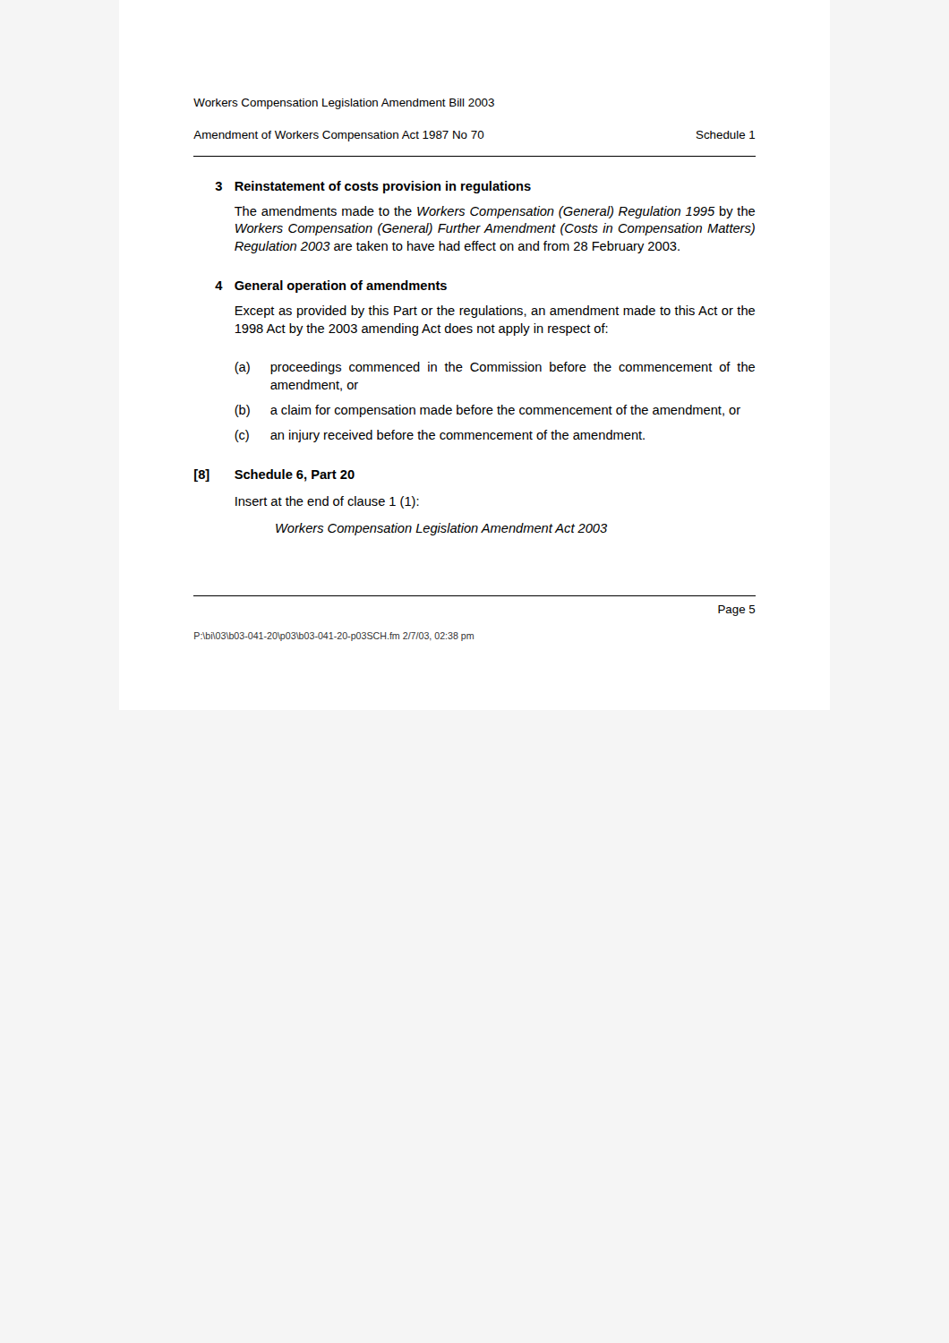Workers Compensation Legislation Amendment Bill 2003
Amendment of Workers Compensation Act 1987 No 70 Schedule 1
3
Reinstatement of costs provision in regulations
The amendments made to the Workers Compensation (General) Regulation 1995 by the Workers Compensation (General) Further Amendment (Costs in Compensation Matters) Regulation 2003 are taken to have had effect on and from 28 February 2003.
4
General operation of amendments
Except as provided by this Part or the regulations, an amendment made to this Act or the 1998 Act by the 2003 amending Act does not apply in respect of:
(a)
proceedings commenced in the Commission before the commencement of the amendment, or
(b)
a claim for compensation made before the commencement of the amendment, or
(c)
an injury received before the commencement of the amendment.
[8]
Schedule 6, Part 20
Insert at the end of clause 1 (1):
Workers Compensation Legislation Amendment Act 2003
Page 5
P:\bi\03\b03-041-20\p03\b03-041-20-p03SCH.fm 2/7/03, 02:38 pm